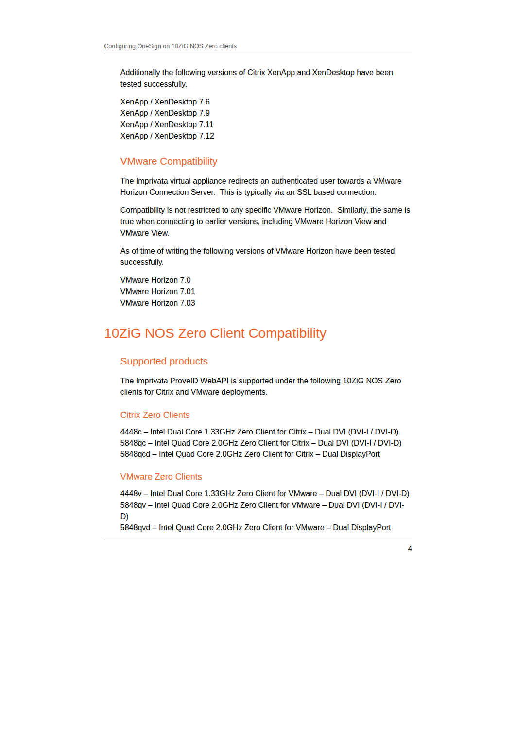Configuring OneSign on 10ZiG NOS Zero clients
Additionally the following versions of Citrix XenApp and XenDesktop have been tested successfully.
XenApp / XenDesktop 7.6
XenApp / XenDesktop 7.9
XenApp / XenDesktop 7.11
XenApp / XenDesktop 7.12
VMware Compatibility
The Imprivata virtual appliance redirects an authenticated user towards a VMware Horizon Connection Server. This is typically via an SSL based connection.
Compatibility is not restricted to any specific VMware Horizon. Similarly, the same is true when connecting to earlier versions, including VMware Horizon View and VMware View.
As of time of writing the following versions of VMware Horizon have been tested successfully.
VMware Horizon 7.0
VMware Horizon 7.01
VMware Horizon 7.03
10ZiG NOS Zero Client Compatibility
Supported products
The Imprivata ProveID WebAPI is supported under the following 10ZiG NOS Zero clients for Citrix and VMware deployments.
Citrix Zero Clients
4448c – Intel Dual Core 1.33GHz Zero Client for Citrix – Dual DVI (DVI-I / DVI-D)
5848qc – Intel Quad Core 2.0GHz Zero Client for Citrix – Dual DVI (DVI-I / DVI-D)
5848qcd – Intel Quad Core 2.0GHz Zero Client for Citrix – Dual DisplayPort
VMware Zero Clients
4448v – Intel Dual Core 1.33GHz Zero Client for VMware – Dual DVI (DVI-I / DVI-D)
5848qv – Intel Quad Core 2.0GHz Zero Client for VMware – Dual DVI (DVI-I / DVI-D)
5848qvd – Intel Quad Core 2.0GHz Zero Client for VMware – Dual DisplayPort
4